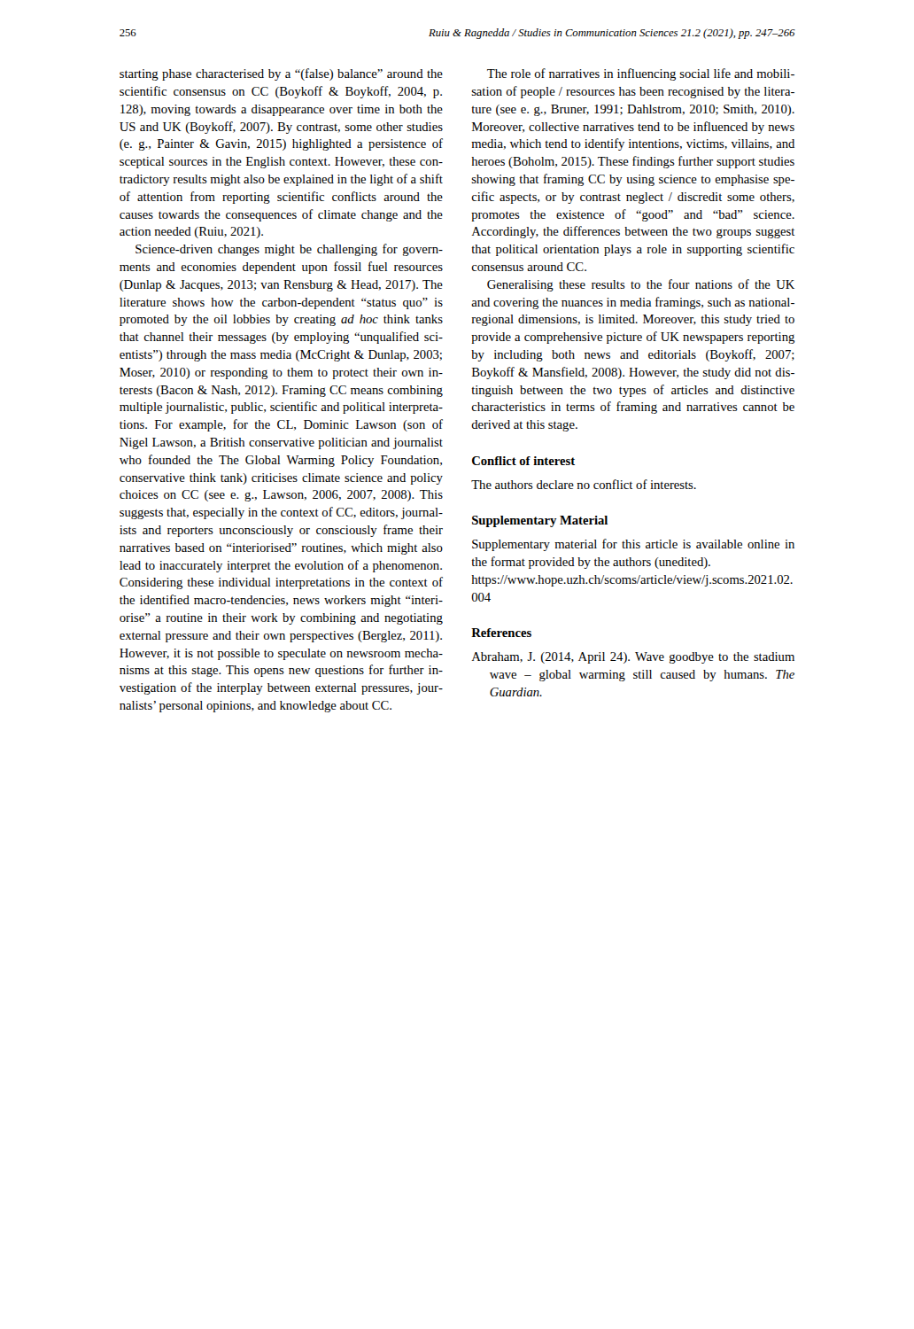256 Ruiu & Ragnedda / Studies in Communication Sciences 21.2 (2021), pp. 247–266
starting phase characterised by a “(false) balance” around the scientific consensus on CC (Boykoff & Boykoff, 2004, p. 128), moving towards a disappearance over time in both the US and UK (Boykoff, 2007). By contrast, some other studies (e. g., Painter & Gavin, 2015) highlighted a persistence of sceptical sources in the English context. However, these contradictory results might also be explained in the light of a shift of attention from reporting scientific conflicts around the causes towards the consequences of climate change and the action needed (Ruiu, 2021).
Science-driven changes might be challenging for governments and economies dependent upon fossil fuel resources (Dunlap & Jacques, 2013; van Rensburg & Head, 2017). The literature shows how the carbon-dependent “status quo” is promoted by the oil lobbies by creating ad hoc think tanks that channel their messages (by employing “unqualified scientists”) through the mass media (McCright & Dunlap, 2003; Moser, 2010) or responding to them to protect their own interests (Bacon & Nash, 2012). Framing CC means combining multiple journalistic, public, scientific and political interpretations. For example, for the CL, Dominic Lawson (son of Nigel Lawson, a British conservative politician and journalist who founded the The Global Warming Policy Foundation, conservative think tank) criticises climate science and policy choices on CC (see e. g., Lawson, 2006, 2007, 2008). This suggests that, especially in the context of CC, editors, journalists and reporters unconsciously or consciously frame their narratives based on “interiorised” routines, which might also lead to inaccurately interpret the evolution of a phenomenon. Considering these individual interpretations in the context of the identified macro-tendencies, news workers might “interiorise” a routine in their work by combining and negotiating external pressure and their own perspectives (Berglez, 2011). However, it is not possible to speculate on newsroom mechanisms at this stage. This opens new questions for further investigation of the interplay between external pressures, journalists’ personal opinions, and knowledge about CC.
The role of narratives in influencing social life and mobilisation of people / resources has been recognised by the literature (see e. g., Bruner, 1991; Dahlstrom, 2010; Smith, 2010). Moreover, collective narratives tend to be influenced by news media, which tend to identify intentions, victims, villains, and heroes (Boholm, 2015). These findings further support studies showing that framing CC by using science to emphasise specific aspects, or by contrast neglect / discredit some others, promotes the existence of “good” and “bad” science. Accordingly, the differences between the two groups suggest that political orientation plays a role in supporting scientific consensus around CC.
Generalising these results to the four nations of the UK and covering the nuances in media framings, such as national-regional dimensions, is limited. Moreover, this study tried to provide a comprehensive picture of UK newspapers reporting by including both news and editorials (Boykoff, 2007; Boykoff & Mansfield, 2008). However, the study did not distinguish between the two types of articles and distinctive characteristics in terms of framing and narratives cannot be derived at this stage.
Conflict of interest
The authors declare no conflict of interests.
Supplementary Material
Supplementary material for this article is available online in the format provided by the authors (unedited).
https://www.hope.uzh.ch/scoms/article/view/j.scoms.2021.02.004
References
Abraham, J. (2014, April 24). Wave goodbye to the stadium wave – global warming still caused by humans. The Guardian.